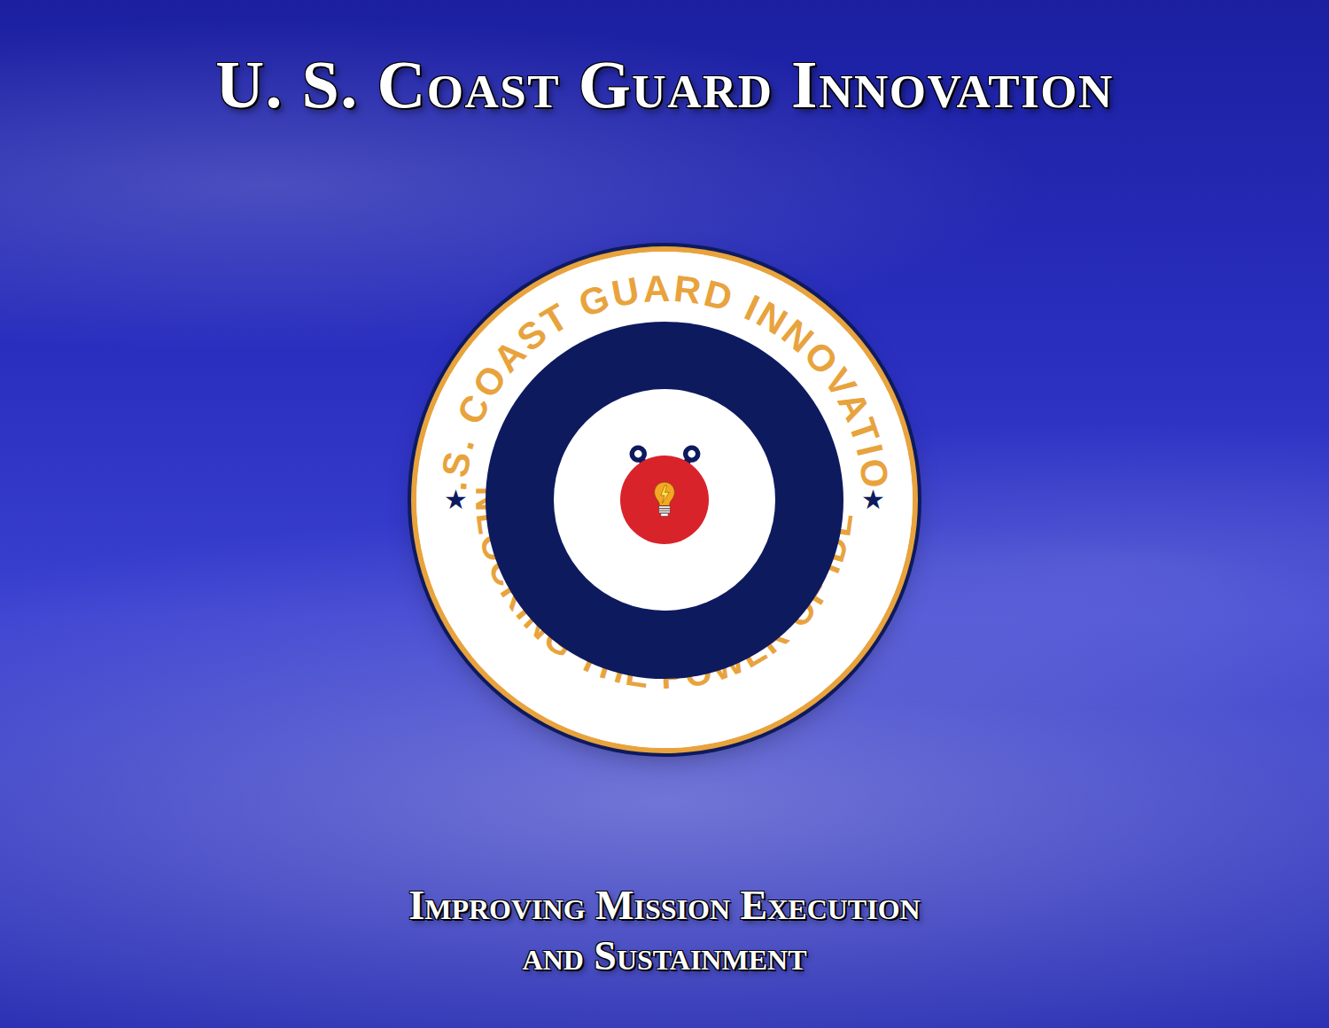U. S. Coast Guard Innovation
U.S. COAST GUARD INNOVATION UNLOCKING THE POWER OF IDEAS
★ ★
Improving Mission Execution
and Sustainment